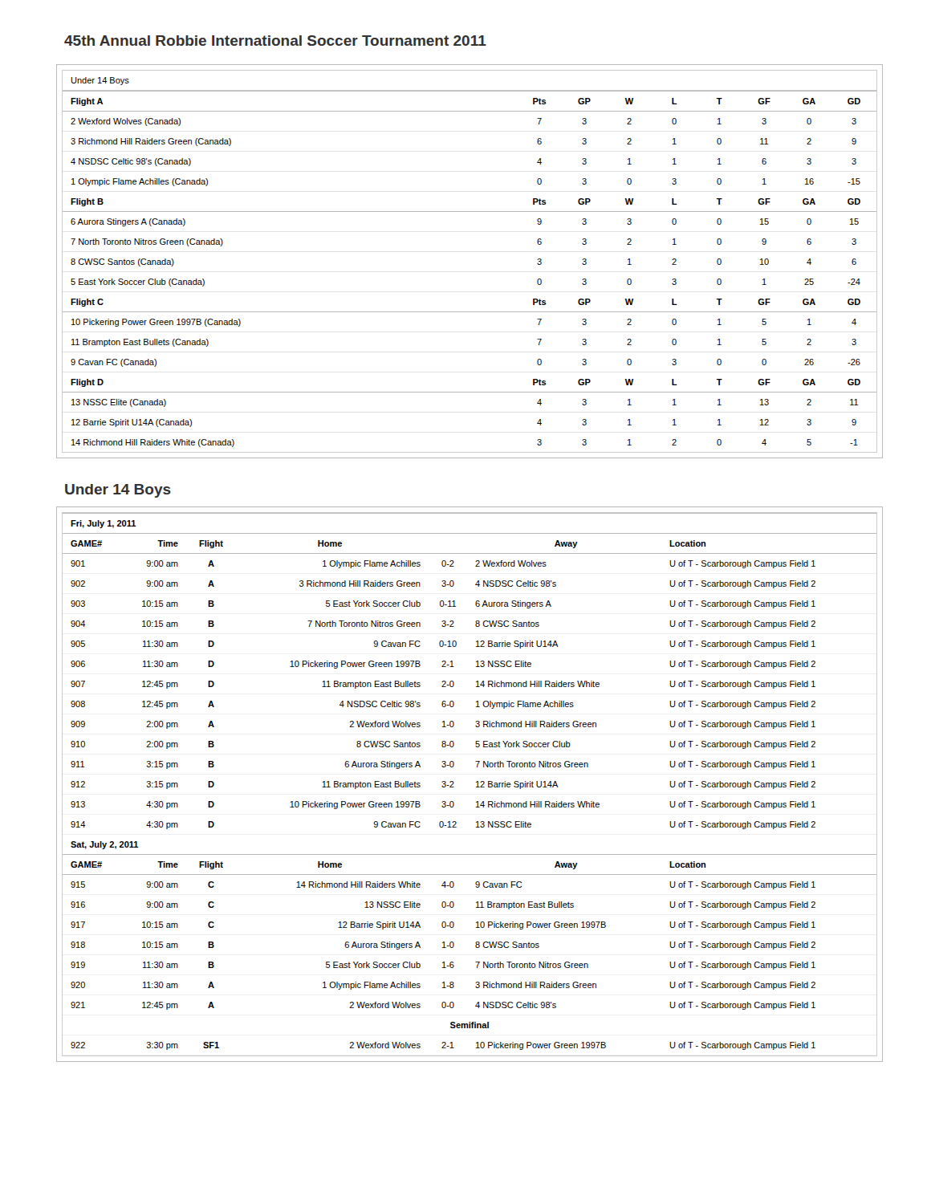45th Annual Robbie International Soccer Tournament 2011
Under 14 Boys
| Flight A | Pts | GP | W | L | T | GF | GA | GD |
| 2 Wexford Wolves (Canada) | 7 | 3 | 2 | 0 | 1 | 3 | 0 | 3 |
| 3 Richmond Hill Raiders Green (Canada) | 6 | 3 | 2 | 1 | 0 | 11 | 2 | 9 |
| 4 NSDSC Celtic 98's (Canada) | 4 | 3 | 1 | 1 | 1 | 6 | 3 | 3 |
| 1 Olympic Flame Achilles (Canada) | 0 | 3 | 0 | 3 | 0 | 1 | 16 | -15 |
| Flight B | Pts | GP | W | L | T | GF | GA | GD |
| 6 Aurora Stingers A (Canada) | 9 | 3 | 3 | 0 | 0 | 15 | 0 | 15 |
| 7 North Toronto Nitros Green (Canada) | 6 | 3 | 2 | 1 | 0 | 9 | 6 | 3 |
| 8 CWSC Santos (Canada) | 3 | 3 | 1 | 2 | 0 | 10 | 4 | 6 |
| 5 East York Soccer Club (Canada) | 0 | 3 | 0 | 3 | 0 | 1 | 25 | -24 |
| Flight C | Pts | GP | W | L | T | GF | GA | GD |
| 10 Pickering Power Green 1997B (Canada) | 7 | 3 | 2 | 0 | 1 | 5 | 1 | 4 |
| 11 Brampton East Bullets (Canada) | 7 | 3 | 2 | 0 | 1 | 5 | 2 | 3 |
| 9 Cavan FC (Canada) | 0 | 3 | 0 | 3 | 0 | 0 | 26 | -26 |
| Flight D | Pts | GP | W | L | T | GF | GA | GD |
| 13 NSSC Elite (Canada) | 4 | 3 | 1 | 1 | 1 | 13 | 2 | 11 |
| 12 Barrie Spirit U14A (Canada) | 4 | 3 | 1 | 1 | 1 | 12 | 3 | 9 |
| 14 Richmond Hill Raiders White (Canada) | 3 | 3 | 1 | 2 | 0 | 4 | 5 | -1 |
Under 14 Boys
| Fri, July 1, 2011 |
| GAME# | Time | Flight | Home | | Away | Location |
| 901 | 9:00 am | A | 1 Olympic Flame Achilles | 0-2 | 2 Wexford Wolves | U of T - Scarborough Campus Field 1 |
| 902 | 9:00 am | A | 3 Richmond Hill Raiders Green | 3-0 | 4 NSDSC Celtic 98's | U of T - Scarborough Campus Field 2 |
| 903 | 10:15 am | B | 5 East York Soccer Club | 0-11 | 6 Aurora Stingers A | U of T - Scarborough Campus Field 1 |
| 904 | 10:15 am | B | 7 North Toronto Nitros Green | 3-2 | 8 CWSC Santos | U of T - Scarborough Campus Field 2 |
| 905 | 11:30 am | D | 9 Cavan FC | 0-10 | 12 Barrie Spirit U14A | U of T - Scarborough Campus Field 1 |
| 906 | 11:30 am | D | 10 Pickering Power Green 1997B | 2-1 | 13 NSSC Elite | U of T - Scarborough Campus Field 2 |
| 907 | 12:45 pm | D | 11 Brampton East Bullets | 2-0 | 14 Richmond Hill Raiders White | U of T - Scarborough Campus Field 1 |
| 908 | 12:45 pm | A | 4 NSDSC Celtic 98's | 6-0 | 1 Olympic Flame Achilles | U of T - Scarborough Campus Field 2 |
| 909 | 2:00 pm | A | 2 Wexford Wolves | 1-0 | 3 Richmond Hill Raiders Green | U of T - Scarborough Campus Field 1 |
| 910 | 2:00 pm | B | 8 CWSC Santos | 8-0 | 5 East York Soccer Club | U of T - Scarborough Campus Field 2 |
| 911 | 3:15 pm | B | 6 Aurora Stingers A | 3-0 | 7 North Toronto Nitros Green | U of T - Scarborough Campus Field 1 |
| 912 | 3:15 pm | D | 11 Brampton East Bullets | 3-2 | 12 Barrie Spirit U14A | U of T - Scarborough Campus Field 2 |
| 913 | 4:30 pm | D | 10 Pickering Power Green 1997B | 3-0 | 14 Richmond Hill Raiders White | U of T - Scarborough Campus Field 1 |
| 914 | 4:30 pm | D | 9 Cavan FC | 0-12 | 13 NSSC Elite | U of T - Scarborough Campus Field 2 |
| Sat, July 2, 2011 |
| GAME# | Time | Flight | Home | | Away | Location |
| 915 | 9:00 am | C | 14 Richmond Hill Raiders White | 4-0 | 9 Cavan FC | U of T - Scarborough Campus Field 1 |
| 916 | 9:00 am | C | 13 NSSC Elite | 0-0 | 11 Brampton East Bullets | U of T - Scarborough Campus Field 2 |
| 917 | 10:15 am | C | 12 Barrie Spirit U14A | 0-0 | 10 Pickering Power Green 1997B | U of T - Scarborough Campus Field 1 |
| 918 | 10:15 am | B | 6 Aurora Stingers A | 1-0 | 8 CWSC Santos | U of T - Scarborough Campus Field 2 |
| 919 | 11:30 am | B | 5 East York Soccer Club | 1-6 | 7 North Toronto Nitros Green | U of T - Scarborough Campus Field 1 |
| 920 | 11:30 am | A | 1 Olympic Flame Achilles | 1-8 | 3 Richmond Hill Raiders Green | U of T - Scarborough Campus Field 2 |
| 921 | 12:45 pm | A | 2 Wexford Wolves | 0-0 | 4 NSDSC Celtic 98's | U of T - Scarborough Campus Field 1 |
| Semifinal |
| 922 | 3:30 pm | SF1 | 2 Wexford Wolves | 2-1 | 10 Pickering Power Green 1997B | U of T - Scarborough Campus Field 1 |